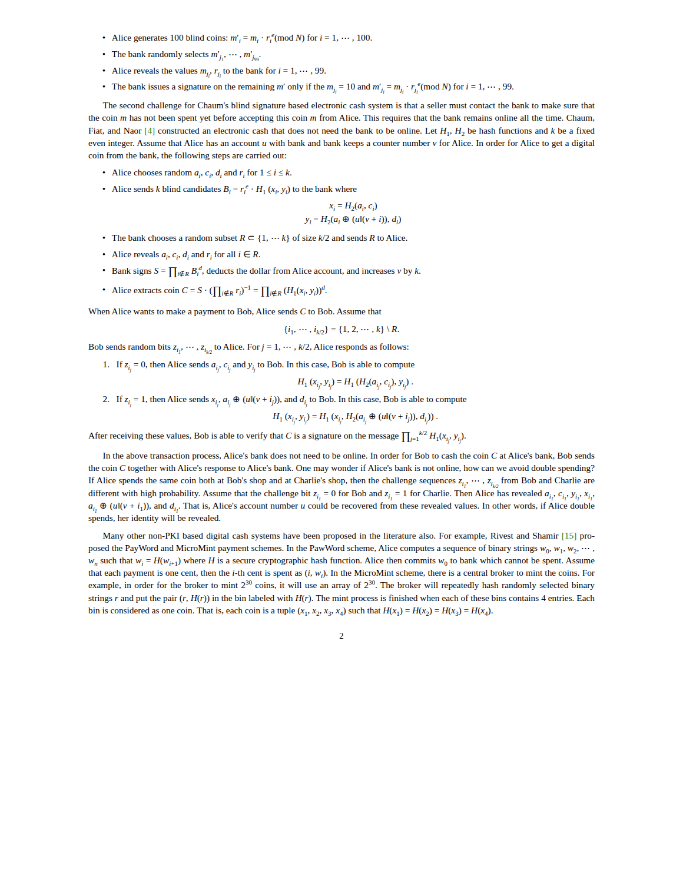Alice generates 100 blind coins: m′i = mi · rie(mod N) for i = 1, ⋯ , 100.
The bank randomly selects m′j1, ⋯ , m′j99.
Alice reveals the values mji, rji to the bank for i = 1, ⋯ , 99.
The bank issues a signature on the remaining m′ only if the mji = 10 and m′ji = mji · rjie(mod N) for i = 1, ⋯ , 99.
The second challenge for Chaum's blind signature based electronic cash system is that a seller must contact the bank to make sure that the coin m has not been spent yet before accepting this coin m from Alice. This requires that the bank remains online all the time. Chaum, Fiat, and Naor [4] constructed an electronic cash that does not need the bank to be online. Let H1, H2 be hash functions and k be a fixed even integer. Assume that Alice has an account u with bank and bank keeps a counter number v for Alice. In order for Alice to get a digital coin from the bank, the following steps are carried out:
Alice chooses random ai, ci, di and ri for 1 ≤ i ≤ k.
Alice sends k blind candidates Bi = rie · H1 (xi, yi) to the bank where
xi = H2(ai, ci)
yi = H2(ai ⊕ (u‖(v + i)), di)
The bank chooses a random subset R ⊂ {1, ⋯ k} of size k/2 and sends R to Alice.
Alice reveals ai, ci, di and ri for all i ∈ R.
Bank signs S = ∏i∉R Bid, deducts the dollar from Alice account, and increases v by k.
Alice extracts coin C = S · (∏i∉R ri)−1 = ∏i∉R (H1(xi, yi))d.
When Alice wants to make a payment to Bob, Alice sends C to Bob. Assume that
{i1, ⋯ , ik/2} = {1, 2, ⋯ , k} \ R.
Bob sends random bits zi1, ⋯ , zik/2 to Alice. For j = 1, ⋯ , k/2, Alice responds as follows:
If zij = 0, then Alice sends aij, cij and yij to Bob. In this case, Bob is able to compute
H1 (xij, yij) = H1 (H2(aij, cij), yij) .
If zij = 1, then Alice sends xij, aij ⊕ (u‖(v + ij)), and dij to Bob. In this case, Bob is able to compute
H1 (xij, yij) = H1 (xij, H2(aij ⊕ (u‖(v + ij)), dij)) .
After receiving these values, Bob is able to verify that C is a signature on the message ∏j=1k/2 H1(xij, yij).
In the above transaction process, Alice's bank does not need to be online. In order for Bob to cash the coin C at Alice's bank, Bob sends the coin C together with Alice's response to Alice's bank. One may wonder if Alice's bank is not online, how can we avoid double spending? If Alice spends the same coin both at Bob's shop and at Charlie's shop, then the challenge sequences zi1, ⋯ , zik/2 from Bob and Charlie are different with high probability. Assume that the challenge bit zi1 = 0 for Bob and zi1 = 1 for Charlie. Then Alice has revealed ai1, ci1, yi1, xi1, ai1 ⊕ (u‖(v + i1)), and di1. That is, Alice's account number u could be recovered from these revealed values. In other words, if Alice double spends, her identity will be revealed.
Many other non-PKI based digital cash systems have been proposed in the literature also. For example, Rivest and Shamir [15] proposed the PayWord and MicroMint payment schemes. In the PawWord scheme, Alice computes a sequence of binary strings w0, w1, w2, ⋯ , wn such that wi = H(wi+1) where H is a secure cryptographic hash function. Alice then commits w0 to bank which cannot be spent. Assume that each payment is one cent, then the i-th cent is spent as (i, wi). In the MicroMint scheme, there is a central broker to mint the coins. For example, in order for the broker to mint 230 coins, it will use an array of 230. The broker will repeatedly hash randomly selected binary strings r and put the pair (r, H(r)) in the bin labeled with H(r). The mint process is finished when each of these bins contains 4 entries. Each bin is considered as one coin. That is, each coin is a tuple (x1, x2, x3, x4) such that H(x1) = H(x2) = H(x3) = H(x4).
2